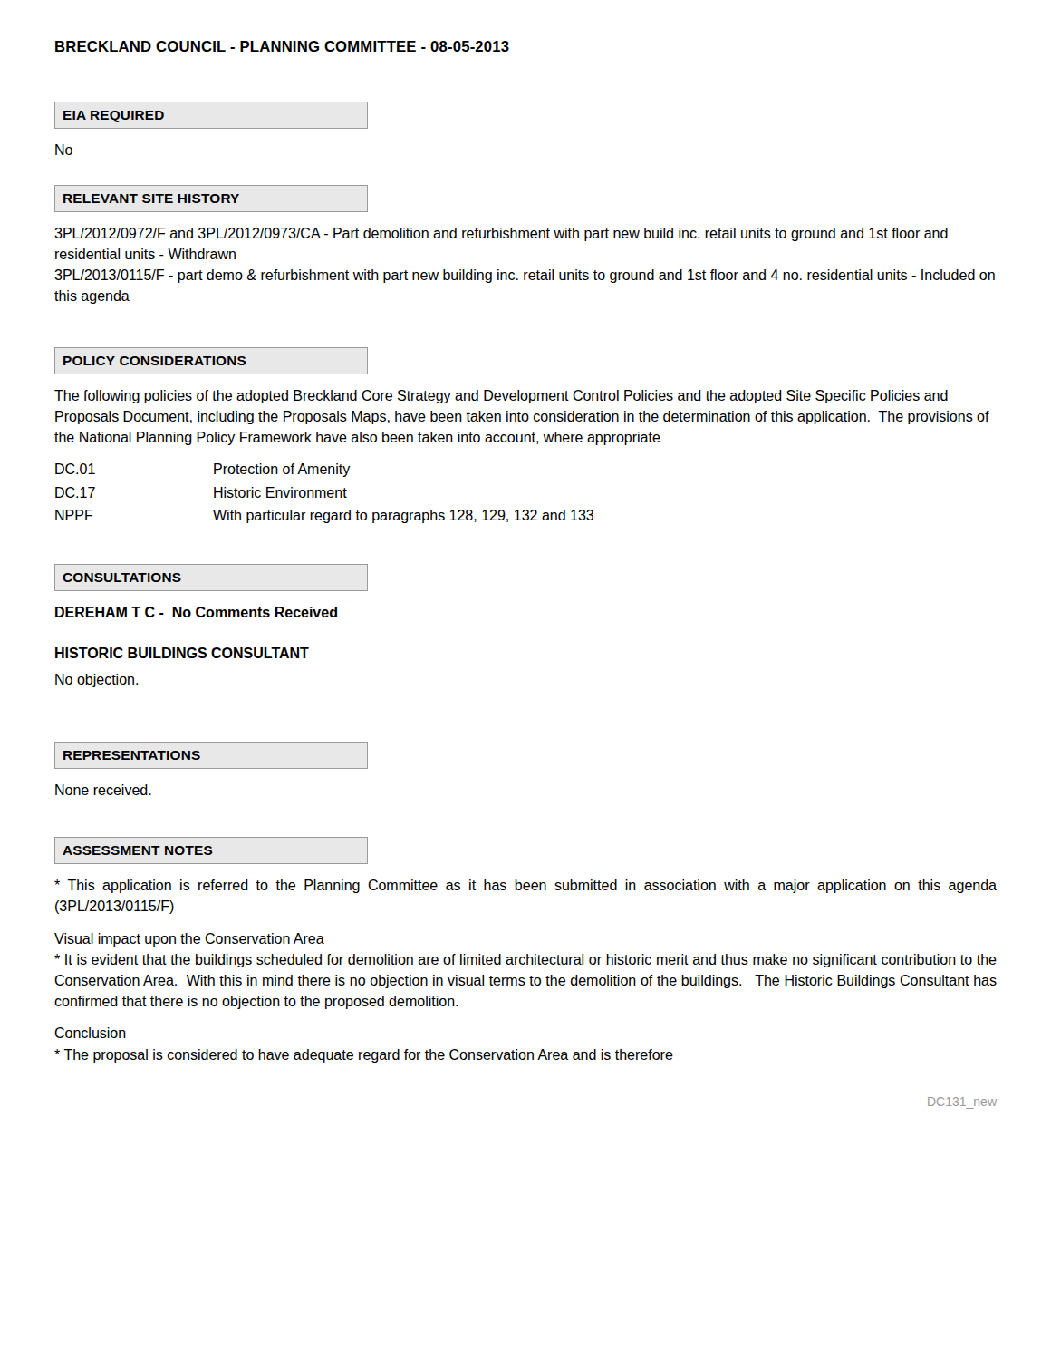BRECKLAND COUNCIL - PLANNING COMMITTEE - 08-05-2013
EIA REQUIRED
No
RELEVANT SITE HISTORY
3PL/2012/0972/F and 3PL/2012/0973/CA - Part demolition and refurbishment with part new build inc. retail units to ground and 1st floor and residential units - Withdrawn
3PL/2013/0115/F - part demo & refurbishment with part new building inc. retail units to ground and 1st floor and 4 no. residential units - Included on this agenda
POLICY CONSIDERATIONS
The following policies of the adopted Breckland Core Strategy and Development Control Policies and the adopted Site Specific Policies and Proposals Document, including the Proposals Maps, have been taken into consideration in the determination of this application. The provisions of the National Planning Policy Framework have also been taken into account, where appropriate
| DC.01 | Protection of Amenity |
| DC.17 | Historic Environment |
| NPPF | With particular regard to paragraphs 128, 129, 132 and 133 |
CONSULTATIONS
DEREHAM T C - No Comments Received
HISTORIC BUILDINGS CONSULTANT
No objection.
REPRESENTATIONS
None received.
ASSESSMENT NOTES
* This application is referred to the Planning Committee as it has been submitted in association with a major application on this agenda (3PL/2013/0115/F)
Visual impact upon the Conservation Area
* It is evident that the buildings scheduled for demolition are of limited architectural or historic merit and thus make no significant contribution to the Conservation Area. With this in mind there is no objection in visual terms to the demolition of the buildings. The Historic Buildings Consultant has confirmed that there is no objection to the proposed demolition.
Conclusion
* The proposal is considered to have adequate regard for the Conservation Area and is therefore
DC131_new